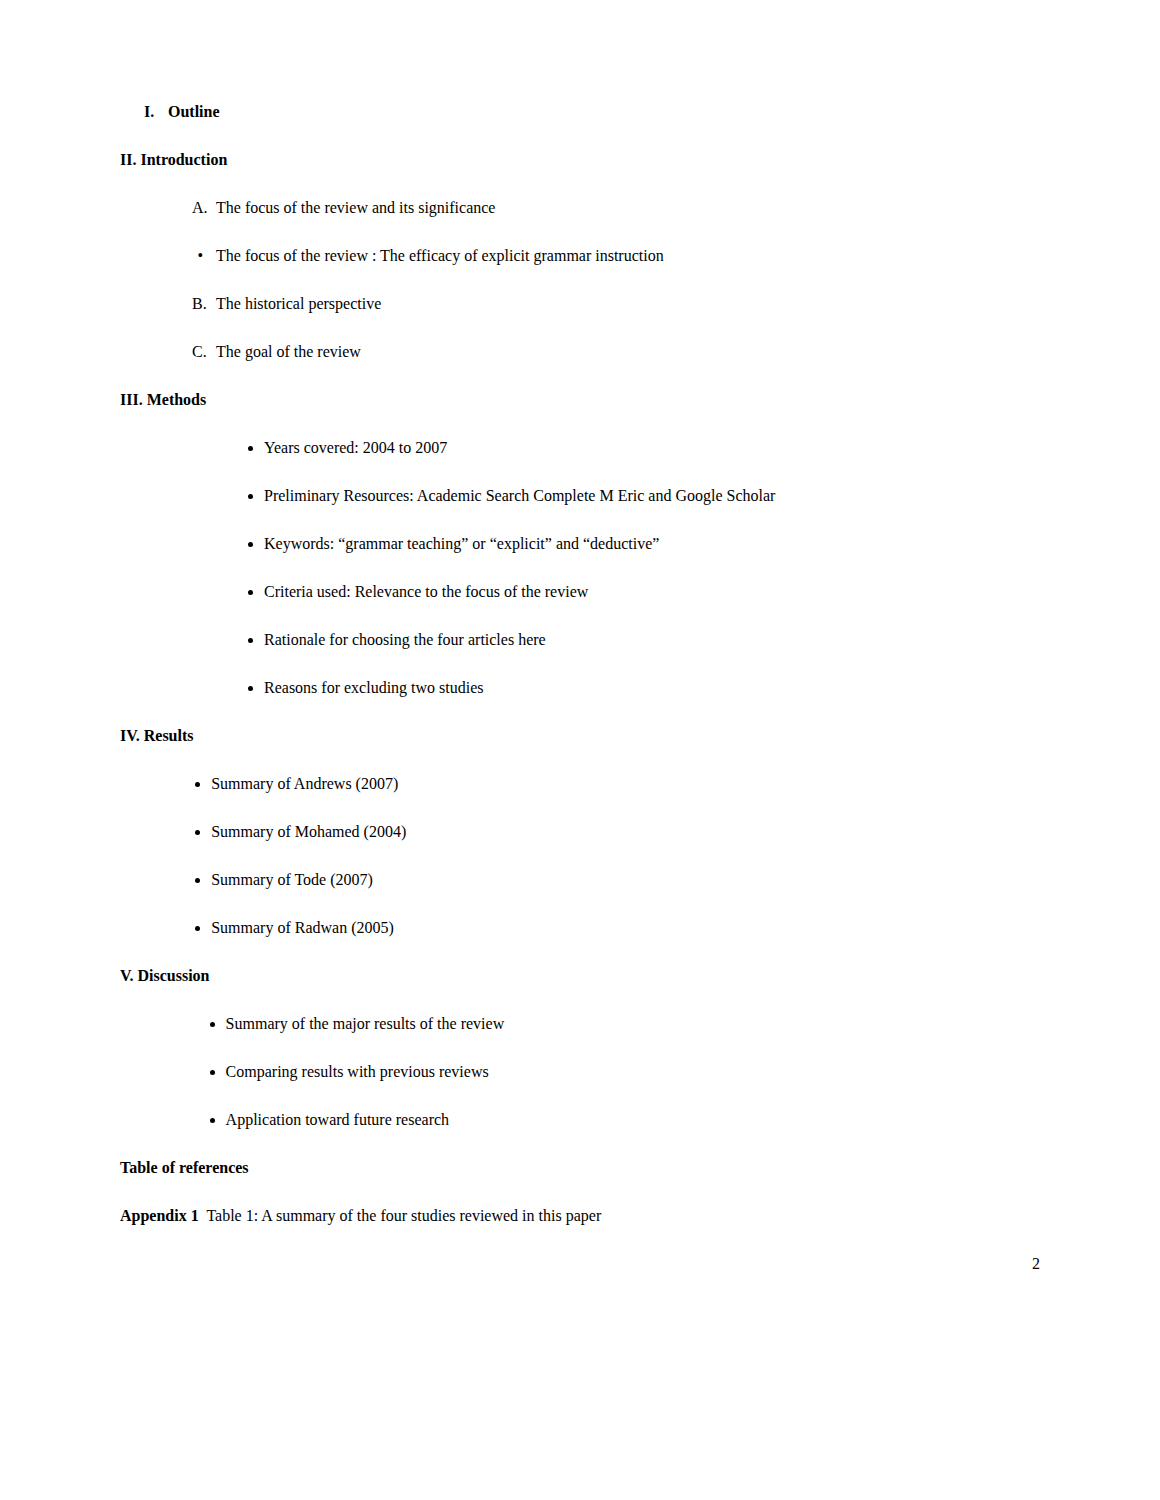I. Outline
II. Introduction
The focus of the review and its significance
The focus of the review : The efficacy of explicit grammar instruction
The historical perspective
The goal of the review
III. Methods
Years covered: 2004 to 2007
Preliminary Resources: Academic Search Complete M Eric and Google Scholar
Keywords: “grammar teaching” or “explicit” and “deductive”
Criteria used: Relevance to the focus of the review
Rationale for choosing the four articles here
Reasons for excluding two studies
IV. Results
Summary of Andrews (2007)
Summary of Mohamed (2004)
Summary of Tode (2007)
Summary of Radwan (2005)
V. Discussion
Summary of the major results of the review
Comparing results with previous reviews
Application toward future research
Table of references
Appendix 1 Table 1: A summary of the four studies reviewed in this paper
2